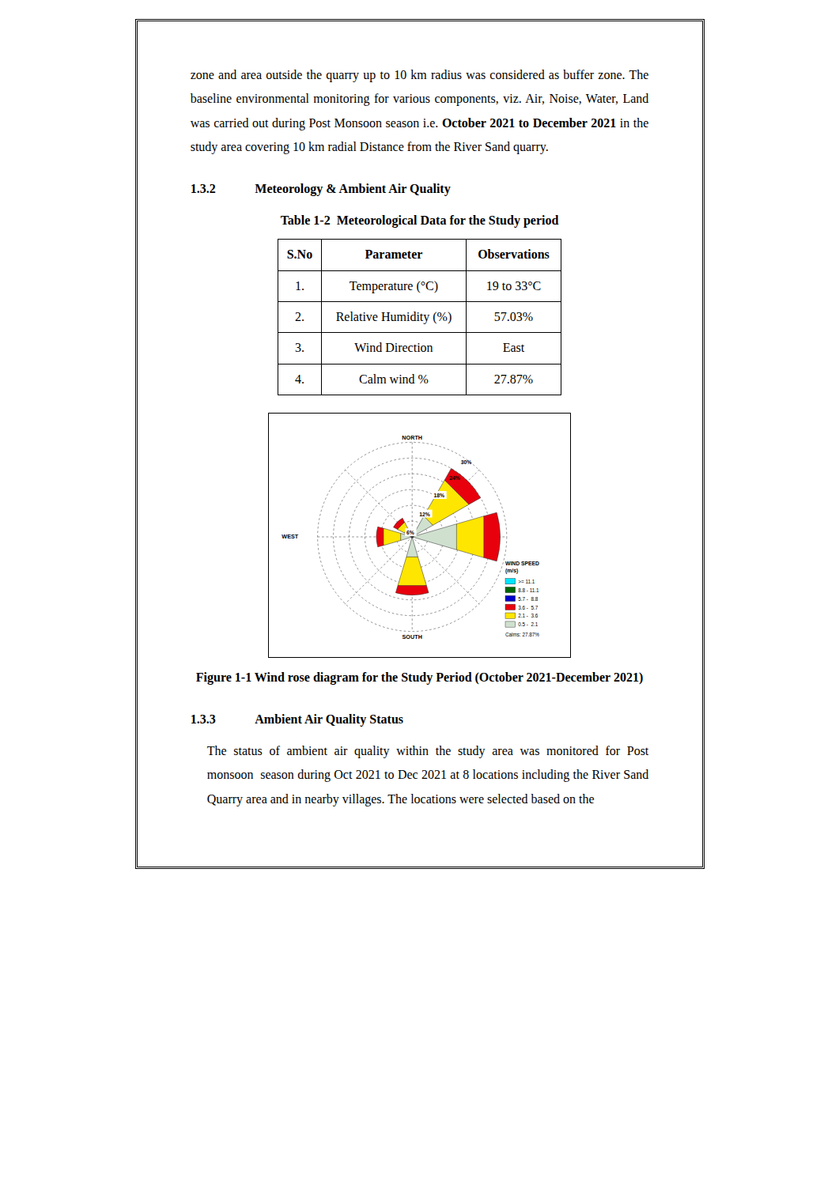zone and area outside the quarry up to 10 km radius was considered as buffer zone. The baseline environmental monitoring for various components, viz. Air, Noise, Water, Land was carried out during Post Monsoon season i.e. October 2021 to December 2021 in the study area covering 10 km radial Distance from the River Sand quarry.
1.3.2 Meteorology & Ambient Air Quality
Table 1-2 Meteorological Data for the Study period
| S.No | Parameter | Observations |
| --- | --- | --- |
| 1. | Temperature (°C) | 19 to 33°C |
| 2. | Relative Humidity (%) | 57.03% |
| 3. | Wind Direction | East |
| 4. | Calm wind % | 27.87% |
NORTH SOUTH WEST EAST 30% 24% 18% 12% 6% WIND SPEED (m/s) >= 11.1 8.8 - 11.1 5.7 - 8.8 3.6 - 5.7 2.1 - 3.6 0.5 - 2.1 Calms: 27.87%
Figure 1-1 Wind rose diagram for the Study Period (October 2021-December 2021)
1.3.3 Ambient Air Quality Status
The status of ambient air quality within the study area was monitored for Post monsoon season during Oct 2021 to Dec 2021 at 8 locations including the River Sand Quarry area and in nearby villages. The locations were selected based on the